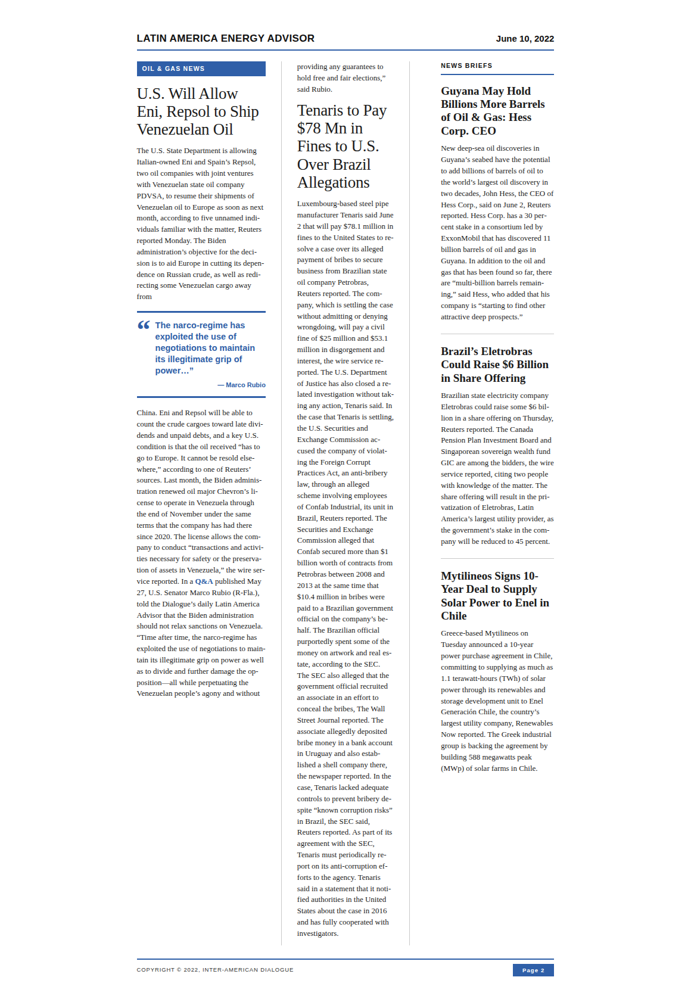Latin America Energy Advisor
June 10, 2022
Oil & Gas News
U.S. Will Allow Eni, Repsol to Ship Venezuelan Oil
The U.S. State Department is allowing Italian-owned Eni and Spain’s Repsol, two oil companies with joint ventures with Venezuelan state oil company PDVSA, to resume their shipments of Venezuelan oil to Europe as soon as next month, according to five unnamed individuals familiar with the matter, Reuters reported Monday. The Biden administration’s objective for the decision is to aid Europe in cutting its dependence on Russian crude, as well as redirecting some Venezuelan cargo away from
“
The narco-regime has exploited the use of negotiations to maintain its illegitimate grip of power…”
— Marco Rubio
China. Eni and Repsol will be able to count the crude cargoes toward late dividends and unpaid debts, and a key U.S. condition is that the oil received “has to go to Europe. It cannot be resold elsewhere,” according to one of Reuters’ sources. Last month, the Biden administration renewed oil major Chevron’s license to operate in Venezuela through the end of November under the same terms that the company has had there since 2020. The license allows the company to conduct “transactions and activities necessary for safety or the preservation of assets in Venezuela,” the wire service reported. In a Q&A published May 27, U.S. Senator Marco Rubio (R-Fla.), told the Dialogue’s daily Latin America Advisor that the Biden administration should not relax sanctions on Venezuela. “Time after time, the narco-regime has exploited the use of negotiations to maintain its illegitimate grip on power as well as to divide and further damage the opposition—all while perpetuating the Venezuelan people’s agony and without
providing any guarantees to hold free and fair elections,” said Rubio.
Tenaris to Pay $78 Mn in Fines to U.S. Over Brazil Allegations
Luxembourg-based steel pipe manufacturer Tenaris said June 2 that will pay $78.1 million in fines to the United States to resolve a case over its alleged payment of bribes to secure business from Brazilian state oil company Petrobras, Reuters reported. The company, which is settling the case without admitting or denying wrongdoing, will pay a civil fine of $25 million and $53.1 million in disgorgement and interest, the wire service reported. The U.S. Department of Justice has also closed a related investigation without taking any action, Tenaris said. In the case that Tenaris is settling, the U.S. Securities and Exchange Commission accused the company of violating the Foreign Corrupt Practices Act, an anti-bribery law, through an alleged scheme involving employees of Confab Industrial, its unit in Brazil, Reuters reported. The Securities and Exchange Commission alleged that Confab secured more than $1 billion worth of contracts from Petrobras between 2008 and 2013 at the same time that $10.4 million in bribes were paid to a Brazilian government official on the company’s behalf. The Brazilian official purportedly spent some of the money on artwork and real estate, according to the SEC. The SEC also alleged that the government official recruited an associate in an effort to conceal the bribes, The Wall Street Journal reported. The associate allegedly deposited bribe money in a bank account in Uruguay and also established a shell company there, the newspaper reported. In the case, Tenaris lacked adequate controls to prevent bribery despite “known corruption risks” in Brazil, the SEC said, Reuters reported. As part of its agreement with the SEC, Tenaris must periodically report on its anti-corruption efforts to the agency. Tenaris said in a statement that it notified authorities in the United States about the case in 2016 and has fully cooperated with investigators.
News Briefs
Guyana May Hold Billions More Barrels of Oil & Gas: Hess Corp. CEO
New deep-sea oil discoveries in Guyana’s seabed have the potential to add billions of barrels of oil to the world’s largest oil discovery in two decades, John Hess, the CEO of Hess Corp., said on June 2, Reuters reported. Hess Corp. has a 30 percent stake in a consortium led by ExxonMobil that has discovered 11 billion barrels of oil and gas in Guyana. In addition to the oil and gas that has been found so far, there are “multi-billion barrels remaining,” said Hess, who added that his company is “starting to find other attractive deep prospects.”
Brazil’s Eletrobras Could Raise $6 Billion in Share Offering
Brazilian state electricity company Eletrobras could raise some $6 billion in a share offering on Thursday, Reuters reported. The Canada Pension Plan Investment Board and Singaporean sovereign wealth fund GIC are among the bidders, the wire service reported, citing two people with knowledge of the matter. The share offering will result in the privatization of Eletrobras, Latin America’s largest utility provider, as the government’s stake in the company will be reduced to 45 percent.
Mytilineos Signs 10-Year Deal to Supply Solar Power to Enel in Chile
Greece-based Mytilineos on Tuesday announced a 10-year power purchase agreement in Chile, committing to supplying as much as 1.1 terawatt-hours (TWh) of solar power through its renewables and storage development unit to Enel Generación Chile, the country’s largest utility company, Renewables Now reported. The Greek industrial group is backing the agreement by building 588 megawatts peak (MWp) of solar farms in Chile.
Copyright © 2022, Inter-American Dialogue
Page 2